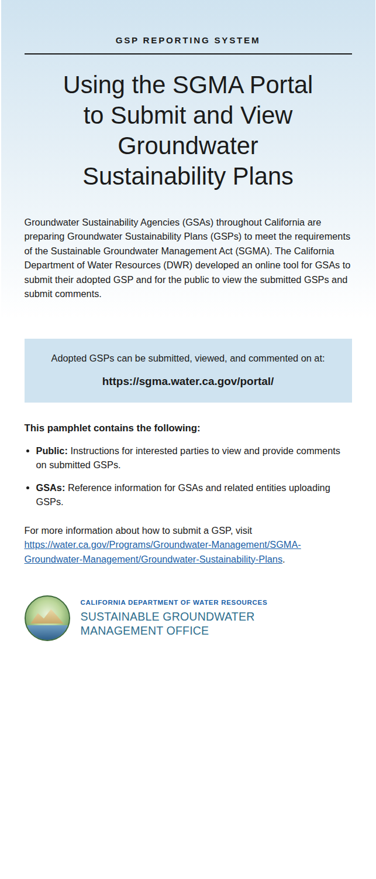GSP REPORTING SYSTEM
Using the SGMA Portal
to Submit and View
Groundwater
Sustainability Plans
Groundwater Sustainability Agencies (GSAs) throughout California are preparing Groundwater Sustainability Plans (GSPs) to meet the requirements of the Sustainable Groundwater Management Act (SGMA). The California Department of Water Resources (DWR) developed an online tool for GSAs to submit their adopted GSP and for the public to view the submitted GSPs and submit comments.
Adopted GSPs can be submitted, viewed, and commented on at:
https://sgma.water.ca.gov/portal/
This pamphlet contains the following:
Public: Instructions for interested parties to view and provide comments on submitted GSPs.
GSAs: Reference information for GSAs and related entities uploading GSPs.
For more information about how to submit a GSP, visit https://water.ca.gov/Programs/Groundwater-Management/SGMA-Groundwater-Management/Groundwater-Sustainability-Plans.
CALIFORNIA DEPARTMENT OF WATER RESOURCES
SUSTAINABLE GROUNDWATER
MANAGEMENT OFFICE